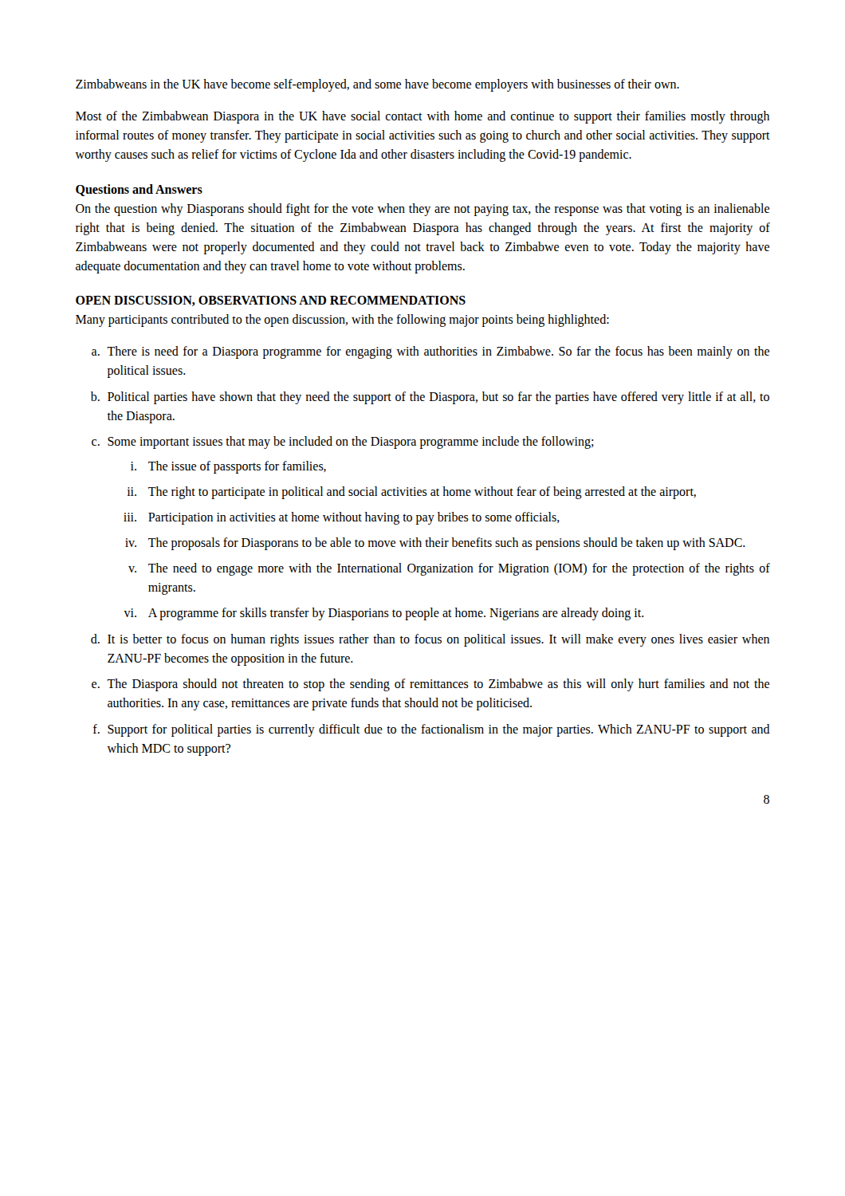Zimbabweans in the UK have become self-employed, and some have become employers with businesses of their own.
Most of the Zimbabwean Diaspora in the UK have social contact with home and continue to support their families mostly through informal routes of money transfer. They participate in social activities such as going to church and other social activities. They support worthy causes such as relief for victims of Cyclone Ida and other disasters including the Covid-19 pandemic.
Questions and Answers
On the question why Diasporans should fight for the vote when they are not paying tax, the response was that voting is an inalienable right that is being denied. The situation of the Zimbabwean Diaspora has changed through the years. At first the majority of Zimbabweans were not properly documented and they could not travel back to Zimbabwe even to vote. Today the majority have adequate documentation and they can travel home to vote without problems.
OPEN DISCUSSION, OBSERVATIONS AND RECOMMENDATIONS
Many participants contributed to the open discussion, with the following major points being highlighted:
There is need for a Diaspora programme for engaging with authorities in Zimbabwe. So far the focus has been mainly on the political issues.
Political parties have shown that they need the support of the Diaspora, but so far the parties have offered very little if at all, to the Diaspora.
Some important issues that may be included on the Diaspora programme include the following;
The issue of passports for families,
The right to participate in political and social activities at home without fear of being arrested at the airport,
Participation in activities at home without having to pay bribes to some officials,
The proposals for Diasporans to be able to move with their benefits such as pensions should be taken up with SADC.
The need to engage more with the International Organization for Migration (IOM) for the protection of the rights of migrants.
A programme for skills transfer by Diasporians to people at home. Nigerians are already doing it.
It is better to focus on human rights issues rather than to focus on political issues. It will make every ones lives easier when ZANU-PF becomes the opposition in the future.
The Diaspora should not threaten to stop the sending of remittances to Zimbabwe as this will only hurt families and not the authorities. In any case, remittances are private funds that should not be politicised.
Support for political parties is currently difficult due to the factionalism in the major parties. Which ZANU-PF to support and which MDC to support?
8